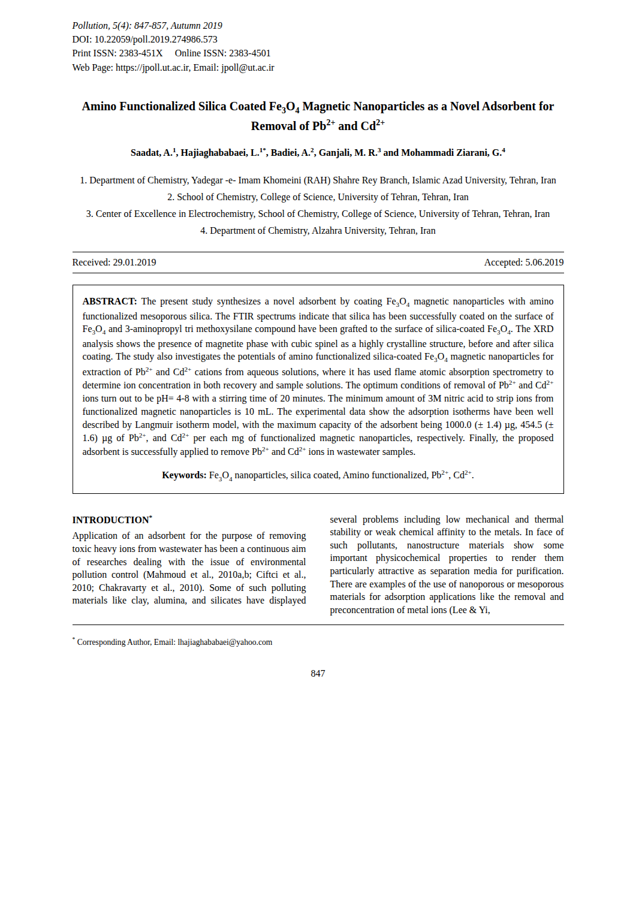Pollution, 5(4): 847-857, Autumn 2019
DOI: 10.22059/poll.2019.274986.573
Print ISSN: 2383-451X Online ISSN: 2383-4501
Web Page: https://jpoll.ut.ac.ir, Email: jpoll@ut.ac.ir
Amino Functionalized Silica Coated Fe3O4 Magnetic Nanoparticles as a Novel Adsorbent for Removal of Pb2+ and Cd2+
Saadat, A.1, Hajiaghababaei, L.1*, Badiei, A.2, Ganjali, M. R.3 and Mohammadi Ziarani, G.4
Department of Chemistry, Yadegar -e- Imam Khomeini (RAH) Shahre Rey Branch, Islamic Azad University, Tehran, Iran
School of Chemistry, College of Science, University of Tehran, Tehran, Iran
Center of Excellence in Electrochemistry, School of Chemistry, College of Science, University of Tehran, Tehran, Iran
Department of Chemistry, Alzahra University, Tehran, Iran
Received: 29.01.2019 Accepted: 5.06.2019
ABSTRACT: The present study synthesizes a novel adsorbent by coating Fe3O4 magnetic nanoparticles with amino functionalized mesoporous silica. The FTIR spectrums indicate that silica has been successfully coated on the surface of Fe3O4 and 3-aminopropyl tri methoxysilane compound have been grafted to the surface of silica-coated Fe3O4. The XRD analysis shows the presence of magnetite phase with cubic spinel as a highly crystalline structure, before and after silica coating. The study also investigates the potentials of amino functionalized silica-coated Fe3O4 magnetic nanoparticles for extraction of Pb2+ and Cd2+ cations from aqueous solutions, where it has used flame atomic absorption spectrometry to determine ion concentration in both recovery and sample solutions. The optimum conditions of removal of Pb2+ and Cd2+ ions turn out to be pH= 4-8 with a stirring time of 20 minutes. The minimum amount of 3M nitric acid to strip ions from functionalized magnetic nanoparticles is 10 mL. The experimental data show the adsorption isotherms have been well described by Langmuir isotherm model, with the maximum capacity of the adsorbent being 1000.0 (± 1.4) µg, 454.5 (± 1.6) µg of Pb2+, and Cd2+ per each mg of functionalized magnetic nanoparticles, respectively. Finally, the proposed adsorbent is successfully applied to remove Pb2+ and Cd2+ ions in wastewater samples.
Keywords: Fe3O4 nanoparticles, silica coated, Amino functionalized, Pb2+, Cd2+.
Introduction*
Application of an adsorbent for the purpose of removing toxic heavy ions from wastewater has been a continuous aim of researches dealing with the issue of environmental pollution control (Mahmoud et al., 2010a,b; Ciftci et al., 2010; Chakravarty et al., 2010). Some of such polluting materials like clay, alumina, and silicates have displayed several problems including low mechanical and thermal stability or weak chemical affinity to the metals. In face of such pollutants, nanostructure materials show some important physicochemical properties to render them particularly attractive as separation media for purification. There are examples of the use of nanoporous or mesoporous materials for adsorption applications like the removal and preconcentration of metal ions (Lee & Yi,
* Corresponding Author, Email: lhajiaghababaei@yahoo.com
847